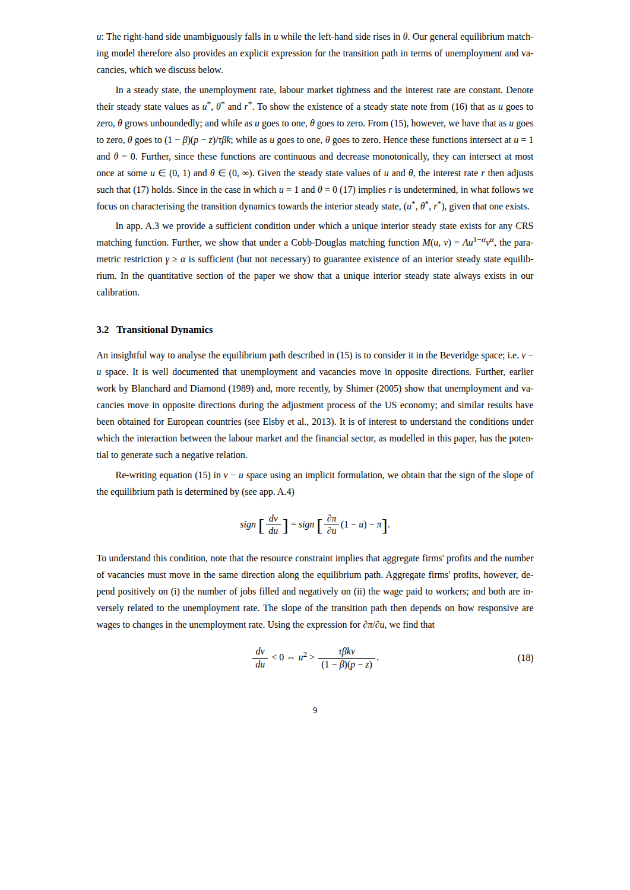u: The right-hand side unambiguously falls in u while the left-hand side rises in θ. Our general equilibrium matching model therefore also provides an explicit expression for the transition path in terms of unemployment and vacancies, which we discuss below.
In a steady state, the unemployment rate, labour market tightness and the interest rate are constant. Denote their steady state values as u*, θ* and r*. To show the existence of a steady state note from (16) that as u goes to zero, θ grows unboundedly; and while as u goes to one, θ goes to zero. From (15), however, we have that as u goes to zero, θ goes to (1 − β)(p − z)/τβk; while as u goes to one, θ goes to zero. Hence these functions intersect at u = 1 and θ = 0. Further, since these functions are continuous and decrease monotonically, they can intersect at most once at some u ∈ (0, 1) and θ ∈ (0, ∞). Given the steady state values of u and θ, the interest rate r then adjusts such that (17) holds. Since in the case in which u = 1 and θ = 0 (17) implies r is undetermined, in what follows we focus on characterising the transition dynamics towards the interior steady state, (u*, θ*, r*), given that one exists.
In app. A.3 we provide a sufficient condition under which a unique interior steady state exists for any CRS matching function. Further, we show that under a Cobb-Douglas matching function M(u, v) = Au1−αvα, the parametric restriction γ ≥ α is sufficient (but not necessary) to guarantee existence of an interior steady state equilibrium. In the quantitative section of the paper we show that a unique interior steady state always exists in our calibration.
3.2 Transitional Dynamics
An insightful way to analyse the equilibrium path described in (15) is to consider it in the Beveridge space; i.e. v − u space. It is well documented that unemployment and vacancies move in opposite directions. Further, earlier work by Blanchard and Diamond (1989) and, more recently, by Shimer (2005) show that unemployment and vacancies move in opposite directions during the adjustment process of the US economy; and similar results have been obtained for European countries (see Elsby et al., 2013). It is of interest to understand the conditions under which the interaction between the labour market and the financial sector, as modelled in this paper, has the potential to generate such a negative relation.
Re-writing equation (15) in v − u space using an implicit formulation, we obtain that the sign of the slope of the equilibrium path is determined by (see app. A.4)
sign [dv du] = sign [∂π∂u(1 − u) − π].
To understand this condition, note that the resource constraint implies that aggregate firms' profits and the number of vacancies must move in the same direction along the equilibrium path. Aggregate firms' profits, however, depend positively on (i) the number of jobs filled and negatively on (ii) the wage paid to workers; and both are inversely related to the unemployment rate. The slope of the transition path then depends on how responsive are wages to changes in the unemployment rate. Using the expression for ∂π/∂u, we find that
dv du < 0 ⇔ u2 > τβkv(1 − β)(p − z). (18)
9